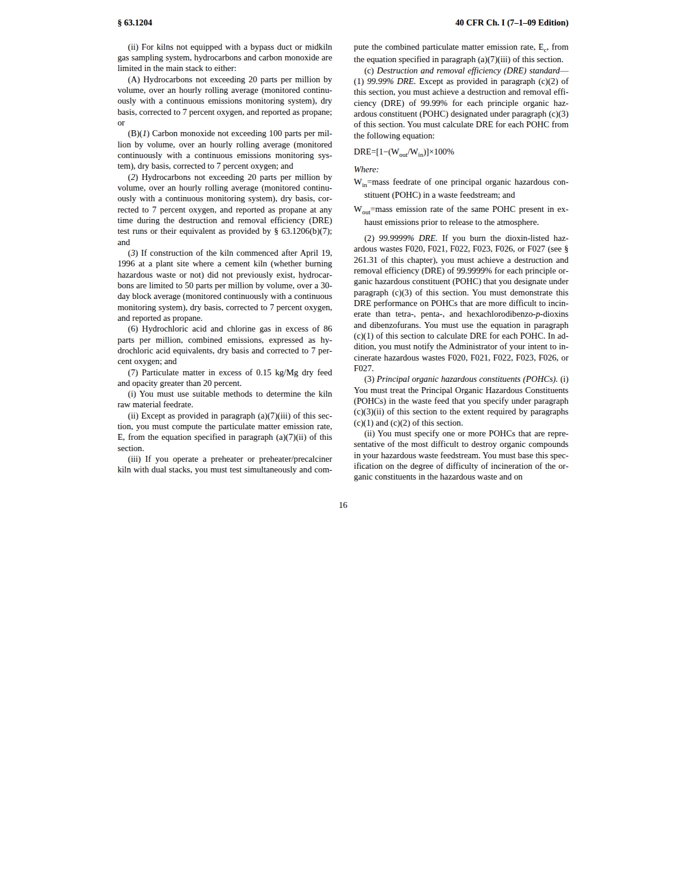§ 63.1204 40 CFR Ch. I (7–1–09 Edition)
(ii) For kilns not equipped with a bypass duct or midkiln gas sampling system, hydrocarbons and carbon monoxide are limited in the main stack to either:
(A) Hydrocarbons not exceeding 20 parts per million by volume, over an hourly rolling average (monitored continuously with a continuous emissions monitoring system), dry basis, corrected to 7 percent oxygen, and reported as propane; or
(B)(1) Carbon monoxide not exceeding 100 parts per million by volume, over an hourly rolling average (monitored continuously with a continuous emissions monitoring system), dry basis, corrected to 7 percent oxygen; and
(2) Hydrocarbons not exceeding 20 parts per million by volume, over an hourly rolling average (monitored continuously with a continuous monitoring system), dry basis, corrected to 7 percent oxygen, and reported as propane at any time during the destruction and removal efficiency (DRE) test runs or their equivalent as provided by § 63.1206(b)(7); and
(3) If construction of the kiln commenced after April 19, 1996 at a plant site where a cement kiln (whether burning hazardous waste or not) did not previously exist, hydrocarbons are limited to 50 parts per million by volume, over a 30-day block average (monitored continuously with a continuous monitoring system), dry basis, corrected to 7 percent oxygen, and reported as propane.
(6) Hydrochloric acid and chlorine gas in excess of 86 parts per million, combined emissions, expressed as hydrochloric acid equivalents, dry basis and corrected to 7 percent oxygen; and
(7) Particulate matter in excess of 0.15 kg/Mg dry feed and opacity greater than 20 percent.
(i) You must use suitable methods to determine the kiln raw material feedrate.
(ii) Except as provided in paragraph (a)(7)(iii) of this section, you must compute the particulate matter emission rate, E, from the equation specified in paragraph (a)(7)(ii) of this section.
(iii) If you operate a preheater or preheater/precalciner kiln with dual stacks, you must test simultaneously and compute the combined particulate matter emission rate, Ec, from the equation specified in paragraph (a)(7)(iii) of this section.
(c) Destruction and removal efficiency (DRE) standard—(1) 99.99% DRE. Except as provided in paragraph (c)(2) of this section, you must achieve a destruction and removal efficiency (DRE) of 99.99% for each principle organic hazardous constituent (POHC) designated under paragraph (c)(3) of this section. You must calculate DRE for each POHC from the following equation:
DRE=[1−(Wout/Win)]×100%
Where:
Win=mass feedrate of one principal organic hazardous constituent (POHC) in a waste feedstream; and
Wout=mass emission rate of the same POHC present in exhaust emissions prior to release to the atmosphere.
(2) 99.9999% DRE. If you burn the dioxin-listed hazardous wastes F020, F021, F022, F023, F026, or F027 (see § 261.31 of this chapter), you must achieve a destruction and removal efficiency (DRE) of 99.9999% for each principle organic hazardous constituent (POHC) that you designate under paragraph (c)(3) of this section. You must demonstrate this DRE performance on POHCs that are more difficult to incinerate than tetra-, penta-, and hexachlorodibenzo-p-dioxins and dibenzofurans. You must use the equation in paragraph (c)(1) of this section to calculate DRE for each POHC. In addition, you must notify the Administrator of your intent to incinerate hazardous wastes F020, F021, F022, F023, F026, or F027.
(3) Principal organic hazardous constituents (POHCs). (i) You must treat the Principal Organic Hazardous Constituents (POHCs) in the waste feed that you specify under paragraph (c)(3)(ii) of this section to the extent required by paragraphs (c)(1) and (c)(2) of this section.
(ii) You must specify one or more POHCs that are representative of the most difficult to destroy organic compounds in your hazardous waste feedstream. You must base this specification on the degree of difficulty of incineration of the organic constituents in the hazardous waste and on
16